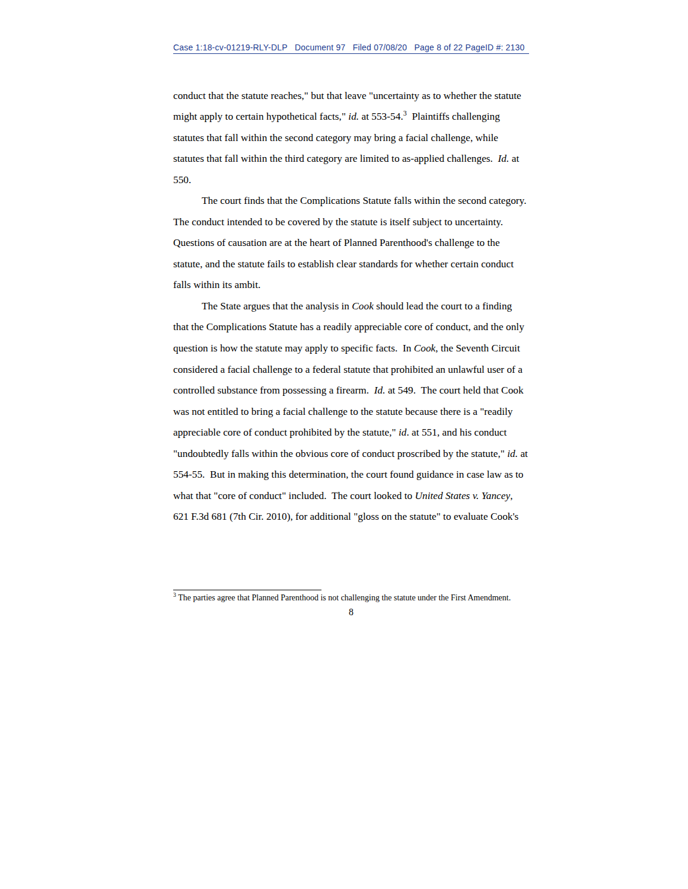Case 1:18-cv-01219-RLY-DLP Document 97 Filed 07/08/20 Page 8 of 22 PageID #: 2130
conduct that the statute reaches," but that leave "uncertainty as to whether the statute might apply to certain hypothetical facts," id. at 553-54.3 Plaintiffs challenging statutes that fall within the second category may bring a facial challenge, while statutes that fall within the third category are limited to as-applied challenges. Id. at 550.
The court finds that the Complications Statute falls within the second category. The conduct intended to be covered by the statute is itself subject to uncertainty. Questions of causation are at the heart of Planned Parenthood's challenge to the statute, and the statute fails to establish clear standards for whether certain conduct falls within its ambit.
The State argues that the analysis in Cook should lead the court to a finding that the Complications Statute has a readily appreciable core of conduct, and the only question is how the statute may apply to specific facts. In Cook, the Seventh Circuit considered a facial challenge to a federal statute that prohibited an unlawful user of a controlled substance from possessing a firearm. Id. at 549. The court held that Cook was not entitled to bring a facial challenge to the statute because there is a "readily appreciable core of conduct prohibited by the statute," id. at 551, and his conduct "undoubtedly falls within the obvious core of conduct proscribed by the statute," id. at 554-55. But in making this determination, the court found guidance in case law as to what that "core of conduct" included. The court looked to United States v. Yancey, 621 F.3d 681 (7th Cir. 2010), for additional "gloss on the statute" to evaluate Cook's
3 The parties agree that Planned Parenthood is not challenging the statute under the First Amendment.
8